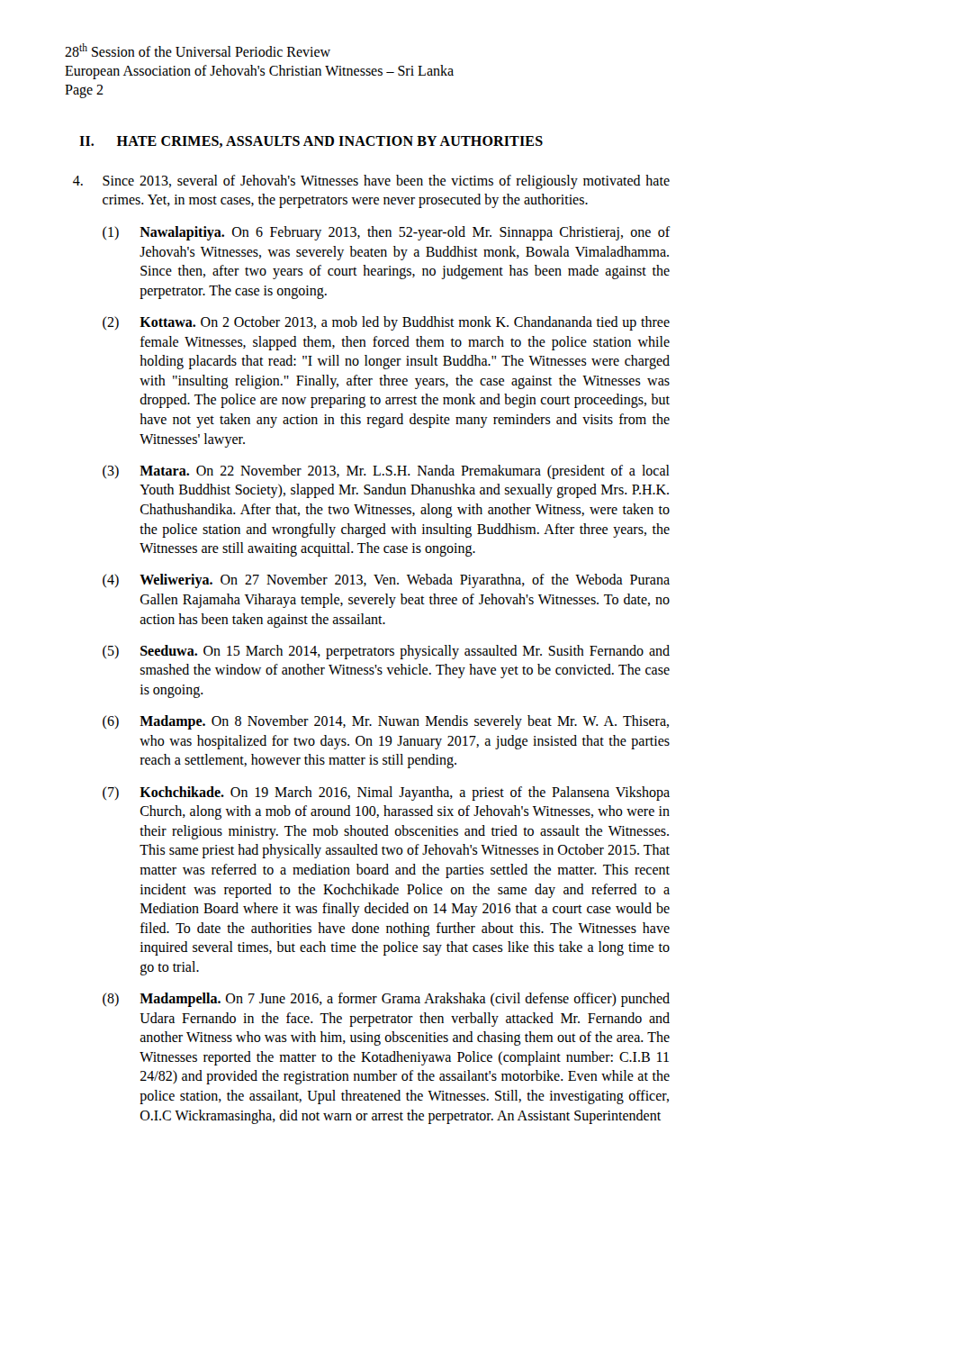28th Session of the Universal Periodic Review
European Association of Jehovah's Christian Witnesses – Sri Lanka
Page 2
II. Hate Crimes, Assaults and Inaction by Authorities
4.
Since 2013, several of Jehovah's Witnesses have been the victims of religiously motivated hate crimes. Yet, in most cases, the perpetrators were never prosecuted by the authorities.
(1) Nawalapitiya. On 6 February 2013, then 52-year-old Mr. Sinnappa Christieraj, one of Jehovah's Witnesses, was severely beaten by a Buddhist monk, Bowala Vimaladhamma. Since then, after two years of court hearings, no judgement has been made against the perpetrator. The case is ongoing.
(2) Kottawa. On 2 October 2013, a mob led by Buddhist monk K. Chandananda tied up three female Witnesses, slapped them, then forced them to march to the police station while holding placards that read: "I will no longer insult Buddha." The Witnesses were charged with "insulting religion." Finally, after three years, the case against the Witnesses was dropped. The police are now preparing to arrest the monk and begin court proceedings, but have not yet taken any action in this regard despite many reminders and visits from the Witnesses' lawyer.
(3) Matara. On 22 November 2013, Mr. L.S.H. Nanda Premakumara (president of a local Youth Buddhist Society), slapped Mr. Sandun Dhanushka and sexually groped Mrs. P.H.K. Chathushandika. After that, the two Witnesses, along with another Witness, were taken to the police station and wrongfully charged with insulting Buddhism. After three years, the Witnesses are still awaiting acquittal. The case is ongoing.
(4) Weliweriya. On 27 November 2013, Ven. Webada Piyarathna, of the Weboda Purana Gallen Rajamaha Viharaya temple, severely beat three of Jehovah's Witnesses. To date, no action has been taken against the assailant.
(5) Seeduwa. On 15 March 2014, perpetrators physically assaulted Mr. Susith Fernando and smashed the window of another Witness's vehicle. They have yet to be convicted. The case is ongoing.
(6) Madampe. On 8 November 2014, Mr. Nuwan Mendis severely beat Mr. W. A. Thisera, who was hospitalized for two days. On 19 January 2017, a judge insisted that the parties reach a settlement, however this matter is still pending.
(7) Kochchikade. On 19 March 2016, Nimal Jayantha, a priest of the Palansena Vikshopa Church, along with a mob of around 100, harassed six of Jehovah's Witnesses, who were in their religious ministry. The mob shouted obscenities and tried to assault the Witnesses. This same priest had physically assaulted two of Jehovah's Witnesses in October 2015. That matter was referred to a mediation board and the parties settled the matter. This recent incident was reported to the Kochchikade Police on the same day and referred to a Mediation Board where it was finally decided on 14 May 2016 that a court case would be filed. To date the authorities have done nothing further about this. The Witnesses have inquired several times, but each time the police say that cases like this take a long time to go to trial.
(8) Madampella. On 7 June 2016, a former Grama Arakshaka (civil defense officer) punched Udara Fernando in the face. The perpetrator then verbally attacked Mr. Fernando and another Witness who was with him, using obscenities and chasing them out of the area. The Witnesses reported the matter to the Kotadheniyawa Police (complaint number: C.I.B 11 24/82) and provided the registration number of the assailant's motorbike. Even while at the police station, the assailant, Upul threatened the Witnesses. Still, the investigating officer, O.I.C Wickramasingha, did not warn or arrest the perpetrator. An Assistant Superintendent